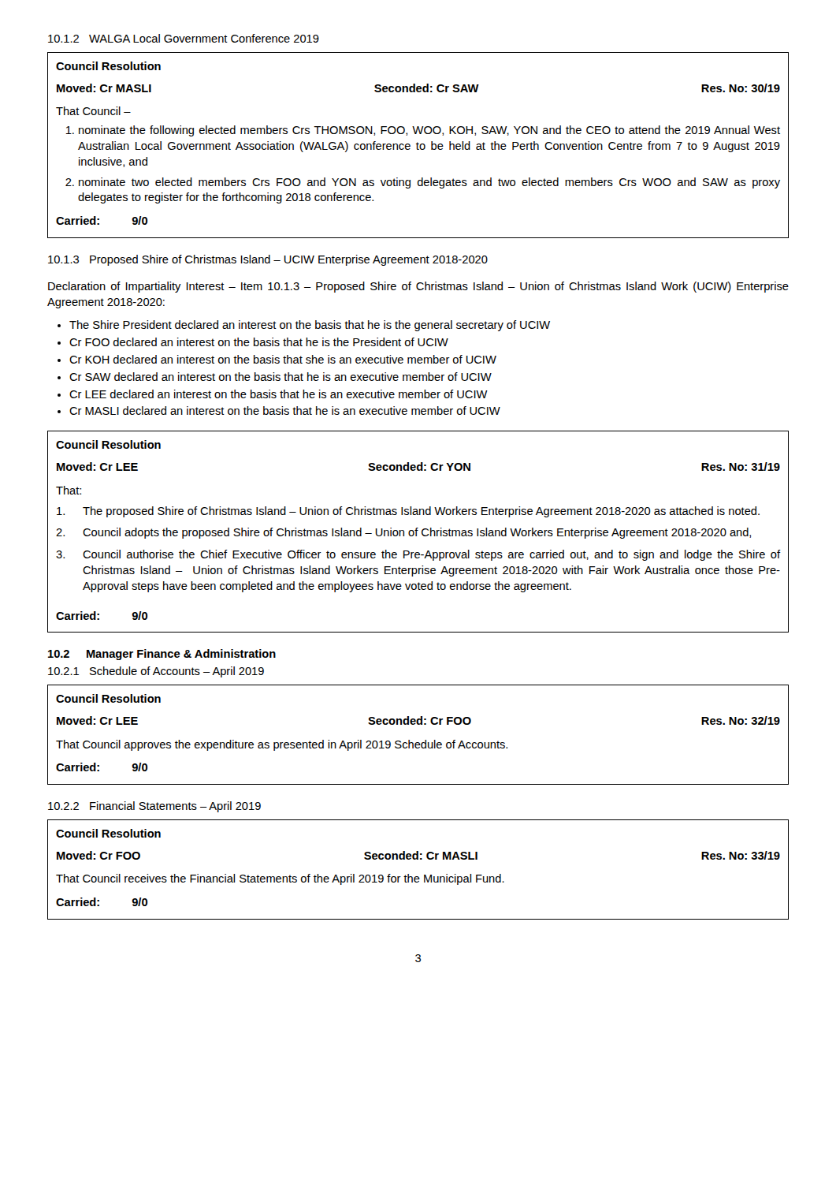10.1.2 WALGA Local Government Conference 2019
Council Resolution
Moved: Cr MASLI Seconded: Cr SAW Res. No: 30/19
That Council –
nominate the following elected members Crs THOMSON, FOO, WOO, KOH, SAW, YON and the CEO to attend the 2019 Annual West Australian Local Government Association (WALGA) conference to be held at the Perth Convention Centre from 7 to 9 August 2019 inclusive, and
nominate two elected members Crs FOO and YON as voting delegates and two elected members Crs WOO and SAW as proxy delegates to register for the forthcoming 2018 conference.
Carried:9/0
10.1.3 Proposed Shire of Christmas Island – UCIW Enterprise Agreement 2018-2020
Declaration of Impartiality Interest – Item 10.1.3 – Proposed Shire of Christmas Island – Union of Christmas Island Work (UCIW) Enterprise Agreement 2018-2020:
The Shire President declared an interest on the basis that he is the general secretary of UCIW
Cr FOO declared an interest on the basis that he is the President of UCIW
Cr KOH declared an interest on the basis that she is an executive member of UCIW
Cr SAW declared an interest on the basis that he is an executive member of UCIW
Cr LEE declared an interest on the basis that he is an executive member of UCIW
Cr MASLI declared an interest on the basis that he is an executive member of UCIW
Council Resolution
Moved: Cr LEE Seconded: Cr YON Res. No: 31/19
That:
| 1. | The proposed Shire of Christmas Island – Union of Christmas Island Workers Enterprise Agreement 2018-2020 as attached is noted. |
| 2. | Council adopts the proposed Shire of Christmas Island – Union of Christmas Island Workers Enterprise Agreement 2018-2020 and, |
| 3. | Council authorise the Chief Executive Officer to ensure the Pre-Approval steps are carried out, and to sign and lodge the Shire of Christmas Island – Union of Christmas Island Workers Enterprise Agreement 2018-2020 with Fair Work Australia once those Pre-Approval steps have been completed and the employees have voted to endorse the agreement. |
Carried:9/0
10.2 Manager Finance & Administration
10.2.1 Schedule of Accounts – April 2019
Council Resolution
Moved: Cr LEE Seconded: Cr FOO Res. No: 32/19
That Council approves the expenditure as presented in April 2019 Schedule of Accounts.
Carried:9/0
10.2.2 Financial Statements – April 2019
Council Resolution
Moved: Cr FOO Seconded: Cr MASLI Res. No: 33/19
That Council receives the Financial Statements of the April 2019 for the Municipal Fund.
Carried:9/0
3